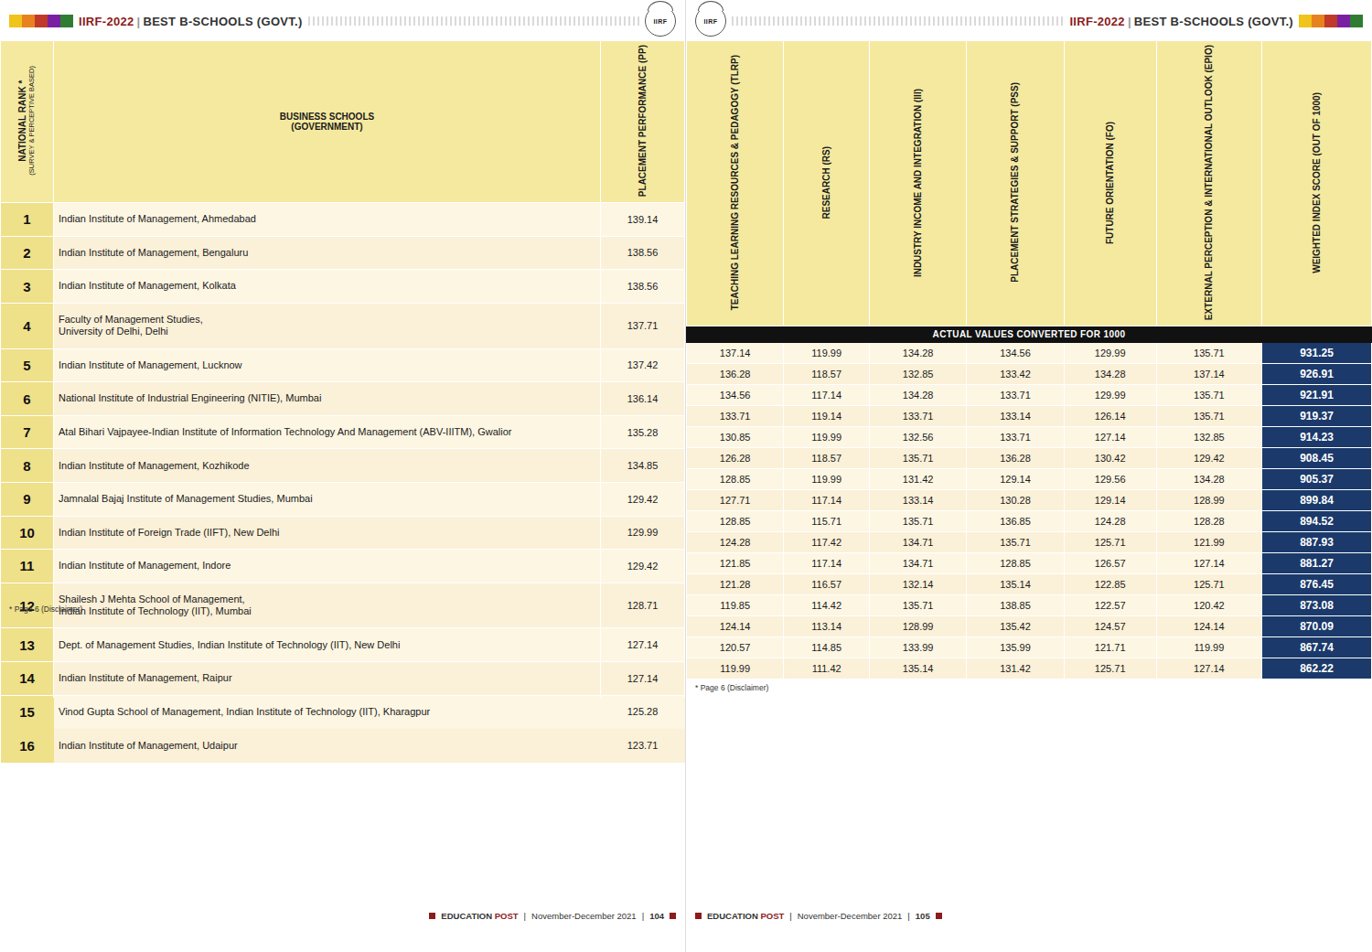IIRF-2022|BEST B-SCHOOLS (GOVT.)
IIRF
| NATIONAL RANK * (SURVEY & PERCEPTIVE BASED) | BUSINESS SCHOOLS (GOVERNMENT) | PLACEMENT PERFORMANCE (PP) |
| --- | --- | --- |
| 1 | Indian Institute of Management, Ahmedabad | 139.14 |
| 2 | Indian Institute of Management, Bengaluru | 138.56 |
| 3 | Indian Institute of Management, Kolkata | 138.56 |
| 4 | Faculty of Management Studies, University of Delhi, Delhi | 137.71 |
| 5 | Indian Institute of Management, Lucknow | 137.42 |
| 6 | National Institute of Industrial Engineering (NITIE), Mumbai | 136.14 |
| 7 | Atal Bihari Vajpayee-Indian Institute of Information Technology And Management (ABV-IIITM), Gwalior | 135.28 |
| 8 | Indian Institute of Management, Kozhikode | 134.85 |
| 9 | Jamnalal Bajaj Institute of Management Studies, Mumbai | 129.42 |
| 10 | Indian Institute of Foreign Trade (IIFT), New Delhi | 129.99 |
| 11 | Indian Institute of Management, Indore | 129.42 |
| 12 | Shailesh J Mehta School of Management, Indian Institute of Technology (IIT), Mumbai | 128.71 |
| 13 | Dept. of Management Studies, Indian Institute of Technology (IIT), New Delhi | 127.14 |
| 14 | Indian Institute of Management, Raipur | 127.14 |
| 15 | Vinod Gupta School of Management, Indian Institute of Technology (IIT), Kharagpur | 125.28 |
| 16 | Indian Institute of Management, Udaipur | 123.71 |
* Page 6 (Disclaimer)
EDUCATION POST | November-December 2021 | 104
IIRF
IIRF-2022|BEST B-SCHOOLS (GOVT.)
| TEACHING LEARNING RESOURCES & PEDAGOGY (TLRP) | RESEARCH (RS) | INDUSTRY INCOME AND INTEGRATION (III) | PLACEMENT STRATEGIES & SUPPORT (PSS) | FUTURE ORIENTATION (FO) | EXTERNAL PERCEPTION & INTERNATIONAL OUTLOOK (EPIO) | WEIGHTED INDEX SCORE (OUT OF 1000) |
| --- | --- | --- | --- | --- | --- | --- |
| ACTUAL VALUES CONVERTED FOR 1000 |
| 137.14 | 119.99 | 134.28 | 134.56 | 129.99 | 135.71 | 931.25 |
| 136.28 | 118.57 | 132.85 | 133.42 | 134.28 | 137.14 | 926.91 |
| 134.56 | 117.14 | 134.28 | 133.71 | 129.99 | 135.71 | 921.91 |
| 133.71 | 119.14 | 133.71 | 133.14 | 126.14 | 135.71 | 919.37 |
| 130.85 | 119.99 | 132.56 | 133.71 | 127.14 | 132.85 | 914.23 |
| 126.28 | 118.57 | 135.71 | 136.28 | 130.42 | 129.42 | 908.45 |
| 128.85 | 119.99 | 131.42 | 129.14 | 129.56 | 134.28 | 905.37 |
| 127.71 | 117.14 | 133.14 | 130.28 | 129.14 | 128.99 | 899.84 |
| 128.85 | 115.71 | 135.71 | 136.85 | 124.28 | 128.28 | 894.52 |
| 124.28 | 117.42 | 134.71 | 135.71 | 125.71 | 121.99 | 887.93 |
| 121.85 | 117.14 | 134.71 | 128.85 | 126.57 | 127.14 | 881.27 |
| 121.28 | 116.57 | 132.14 | 135.14 | 122.85 | 125.71 | 876.45 |
| 119.85 | 114.42 | 135.71 | 138.85 | 122.57 | 120.42 | 873.08 |
| 124.14 | 113.14 | 128.99 | 135.42 | 124.57 | 124.14 | 870.09 |
| 120.57 | 114.85 | 133.99 | 135.99 | 121.71 | 119.99 | 867.74 |
| 119.99 | 111.42 | 135.14 | 131.42 | 125.71 | 127.14 | 862.22 |
* Page 6 (Disclaimer)
EDUCATION POST | November-December 2021 | 105